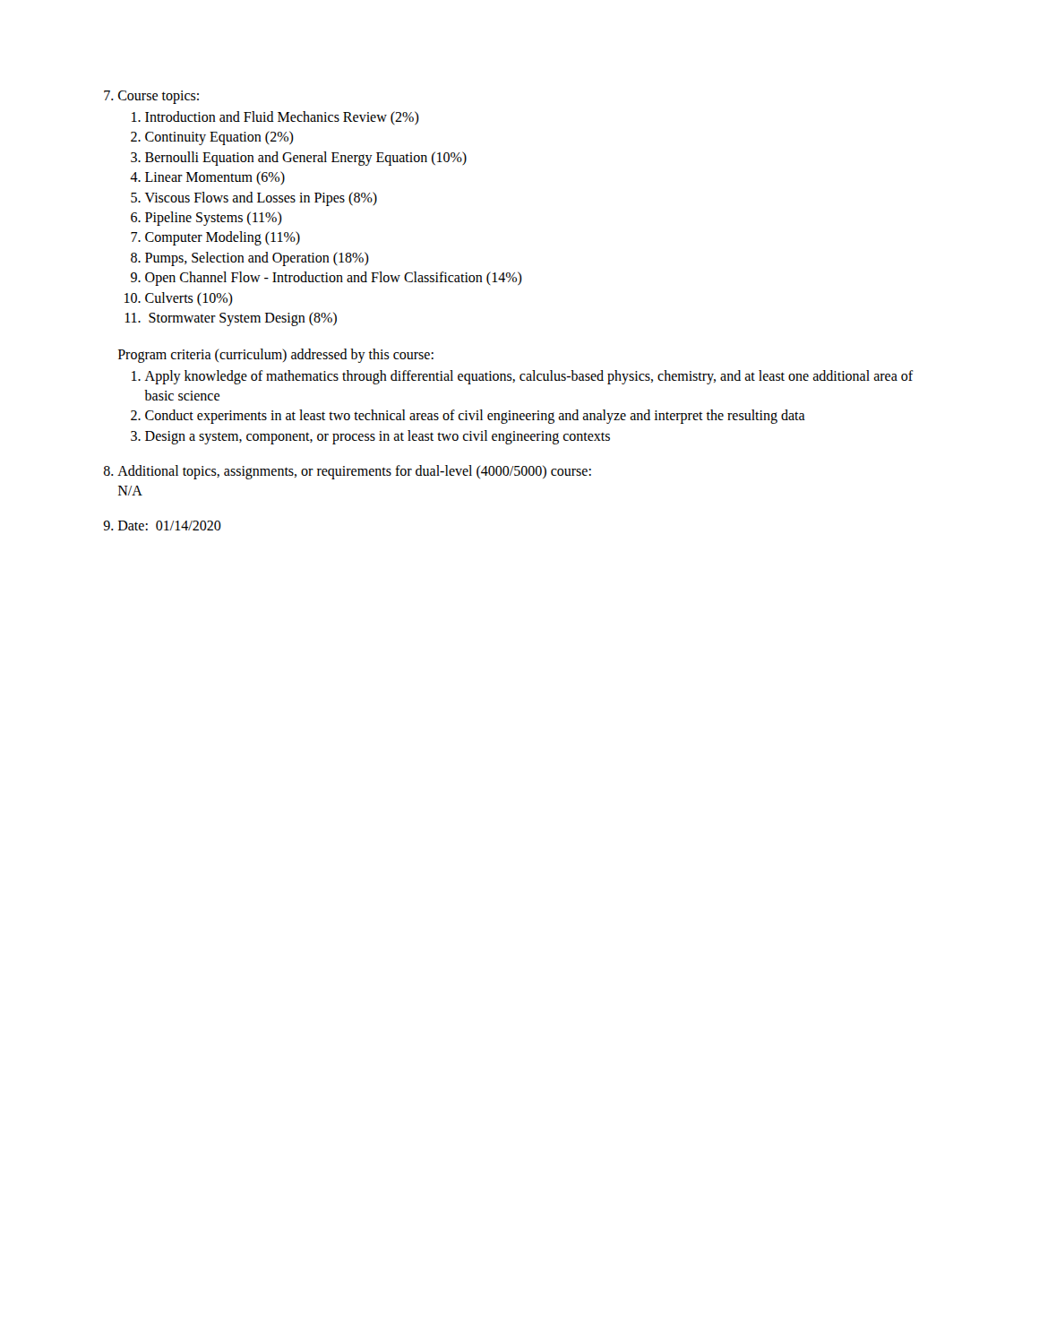Course topics:
Introduction and Fluid Mechanics Review (2%)
Continuity Equation (2%)
Bernoulli Equation and General Energy Equation (10%)
Linear Momentum (6%)
Viscous Flows and Losses in Pipes (8%)
Pipeline Systems (11%)
Computer Modeling (11%)
Pumps, Selection and Operation (18%)
Open Channel Flow - Introduction and Flow Classification (14%)
Culverts (10%)
Stormwater System Design (8%)
Program criteria (curriculum) addressed by this course:
Apply knowledge of mathematics through differential equations, calculus-based physics, chemistry, and at least one additional area of basic science
Conduct experiments in at least two technical areas of civil engineering and analyze and interpret the resulting data
Design a system, component, or process in at least two civil engineering contexts
Additional topics, assignments, or requirements for dual-level (4000/5000) course: N/A
Date: 01/14/2020